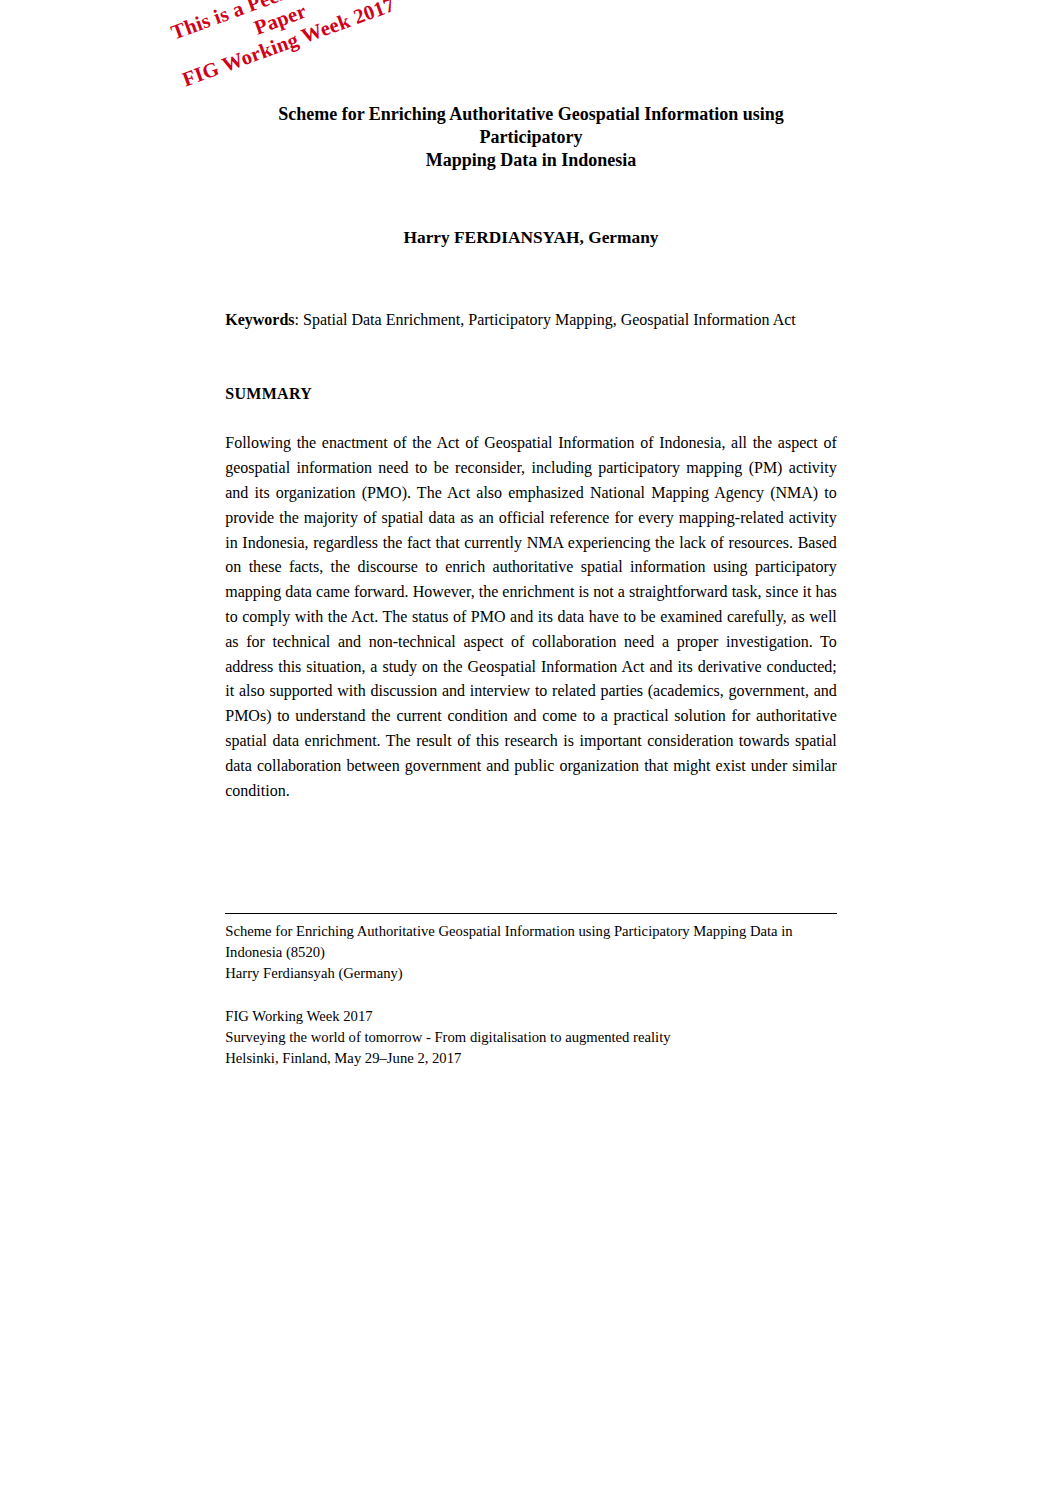This is a Peer Reviewed Paper
FIG Working Week 2017
Scheme for Enriching Authoritative Geospatial Information using Participatory
Mapping Data in Indonesia
Harry FERDIANSYAH, Germany
Keywords: Spatial Data Enrichment, Participatory Mapping, Geospatial Information Act
SUMMARY
Following the enactment of the Act of Geospatial Information of Indonesia, all the aspect of geospatial information need to be reconsider, including participatory mapping (PM) activity and its organization (PMO). The Act also emphasized National Mapping Agency (NMA) to provide the majority of spatial data as an official reference for every mapping-related activity in Indonesia, regardless the fact that currently NMA experiencing the lack of resources. Based on these facts, the discourse to enrich authoritative spatial information using participatory mapping data came forward. However, the enrichment is not a straightforward task, since it has to comply with the Act. The status of PMO and its data have to be examined carefully, as well as for technical and non-technical aspect of collaboration need a proper investigation. To address this situation, a study on the Geospatial Information Act and its derivative conducted; it also supported with discussion and interview to related parties (academics, government, and PMOs) to understand the current condition and come to a practical solution for authoritative spatial data enrichment. The result of this research is important consideration towards spatial data collaboration between government and public organization that might exist under similar condition.
Scheme for Enriching Authoritative Geospatial Information using Participatory Mapping Data in Indonesia (8520)
Harry Ferdiansyah (Germany)
FIG Working Week 2017
Surveying the world of tomorrow - From digitalisation to augmented reality
Helsinki, Finland, May 29–June 2, 2017